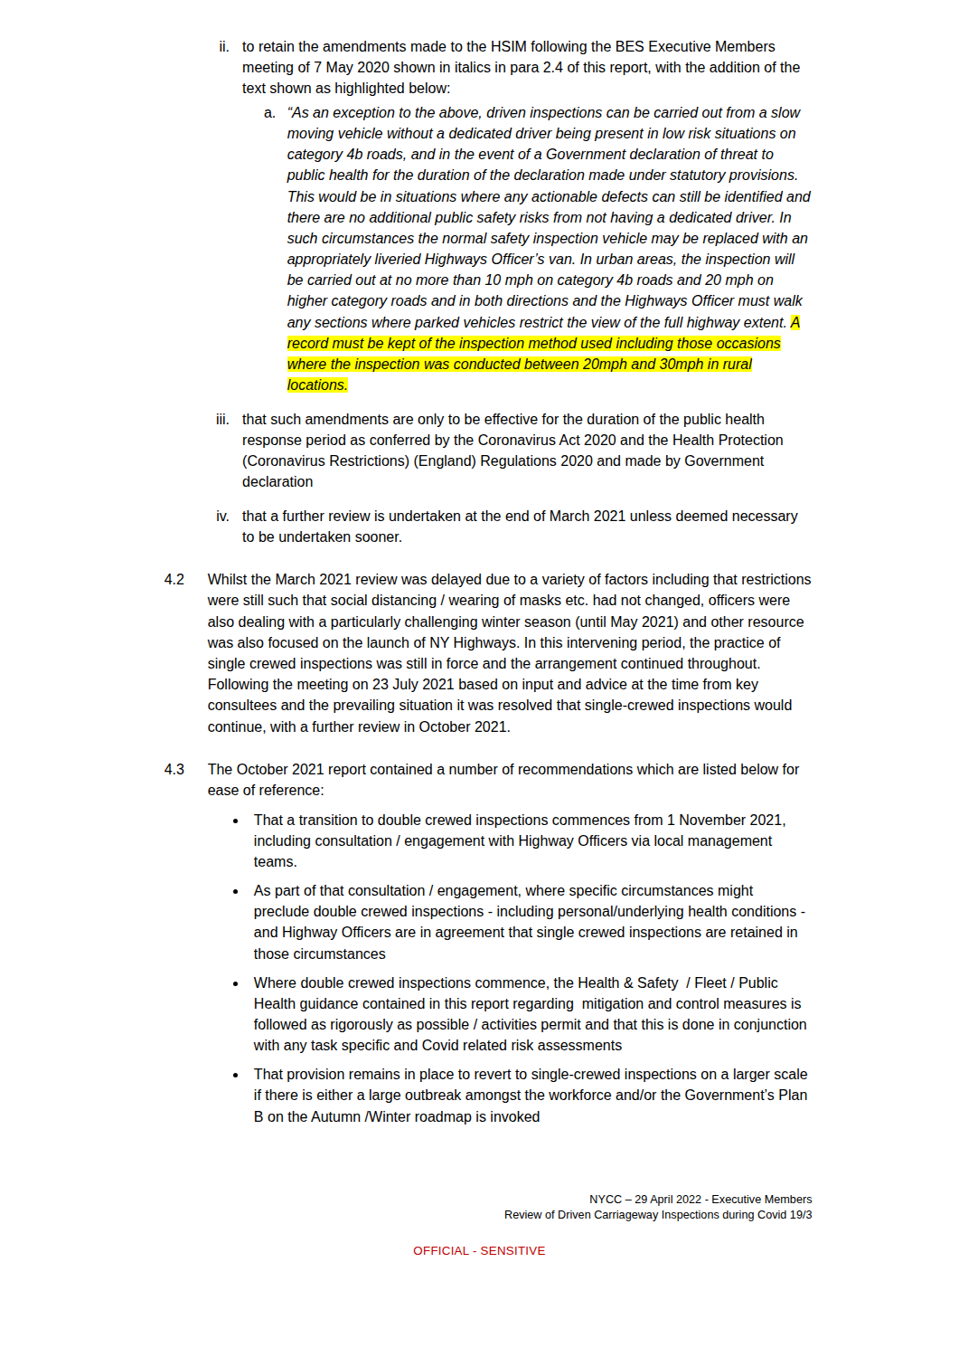to retain the amendments made to the HSIM following the BES Executive Members meeting of 7 May 2020 shown in italics in para 2.4 of this report, with the addition of the text shown as highlighted below:
“As an exception to the above, driven inspections can be carried out from a slow moving vehicle without a dedicated driver being present in low risk situations on category 4b roads, and in the event of a Government declaration of threat to public health for the duration of the declaration made under statutory provisions. This would be in situations where any actionable defects can still be identified and there are no additional public safety risks from not having a dedicated driver. In such circumstances the normal safety inspection vehicle may be replaced with an appropriately liveried Highways Officer’s van. In urban areas, the inspection will be carried out at no more than 10 mph on category 4b roads and 20 mph on higher category roads and in both directions and the Highways Officer must walk any sections where parked vehicles restrict the view of the full highway extent. A record must be kept of the inspection method used including those occasions where the inspection was conducted between 20mph and 30mph in rural locations.
that such amendments are only to be effective for the duration of the public health response period as conferred by the Coronavirus Act 2020 and the Health Protection (Coronavirus Restrictions) (England) Regulations 2020 and made by Government declaration
that a further review is undertaken at the end of March 2021 unless deemed necessary to be undertaken sooner.
4.2
Whilst the March 2021 review was delayed due to a variety of factors including that restrictions were still such that social distancing / wearing of masks etc. had not changed, officers were also dealing with a particularly challenging winter season (until May 2021) and other resource was also focused on the launch of NY Highways. In this intervening period, the practice of single crewed inspections was still in force and the arrangement continued throughout. Following the meeting on 23 July 2021 based on input and advice at the time from key consultees and the prevailing situation it was resolved that single-crewed inspections would continue, with a further review in October 2021.
4.3
The October 2021 report contained a number of recommendations which are listed below for ease of reference:
That a transition to double crewed inspections commences from 1 November 2021, including consultation / engagement with Highway Officers via local management teams.
As part of that consultation / engagement, where specific circumstances might preclude double crewed inspections - including personal/underlying health conditions - and Highway Officers are in agreement that single crewed inspections are retained in those circumstances
Where double crewed inspections commence, the Health & Safety / Fleet / Public Health guidance contained in this report regarding mitigation and control measures is followed as rigorously as possible / activities permit and that this is done in conjunction with any task specific and Covid related risk assessments
That provision remains in place to revert to single-crewed inspections on a larger scale if there is either a large outbreak amongst the workforce and/or the Government’s Plan B on the Autumn /Winter roadmap is invoked
NYCC – 29 April 2022 - Executive Members
Review of Driven Carriageway Inspections during Covid 19/3
OFFICIAL - SENSITIVE